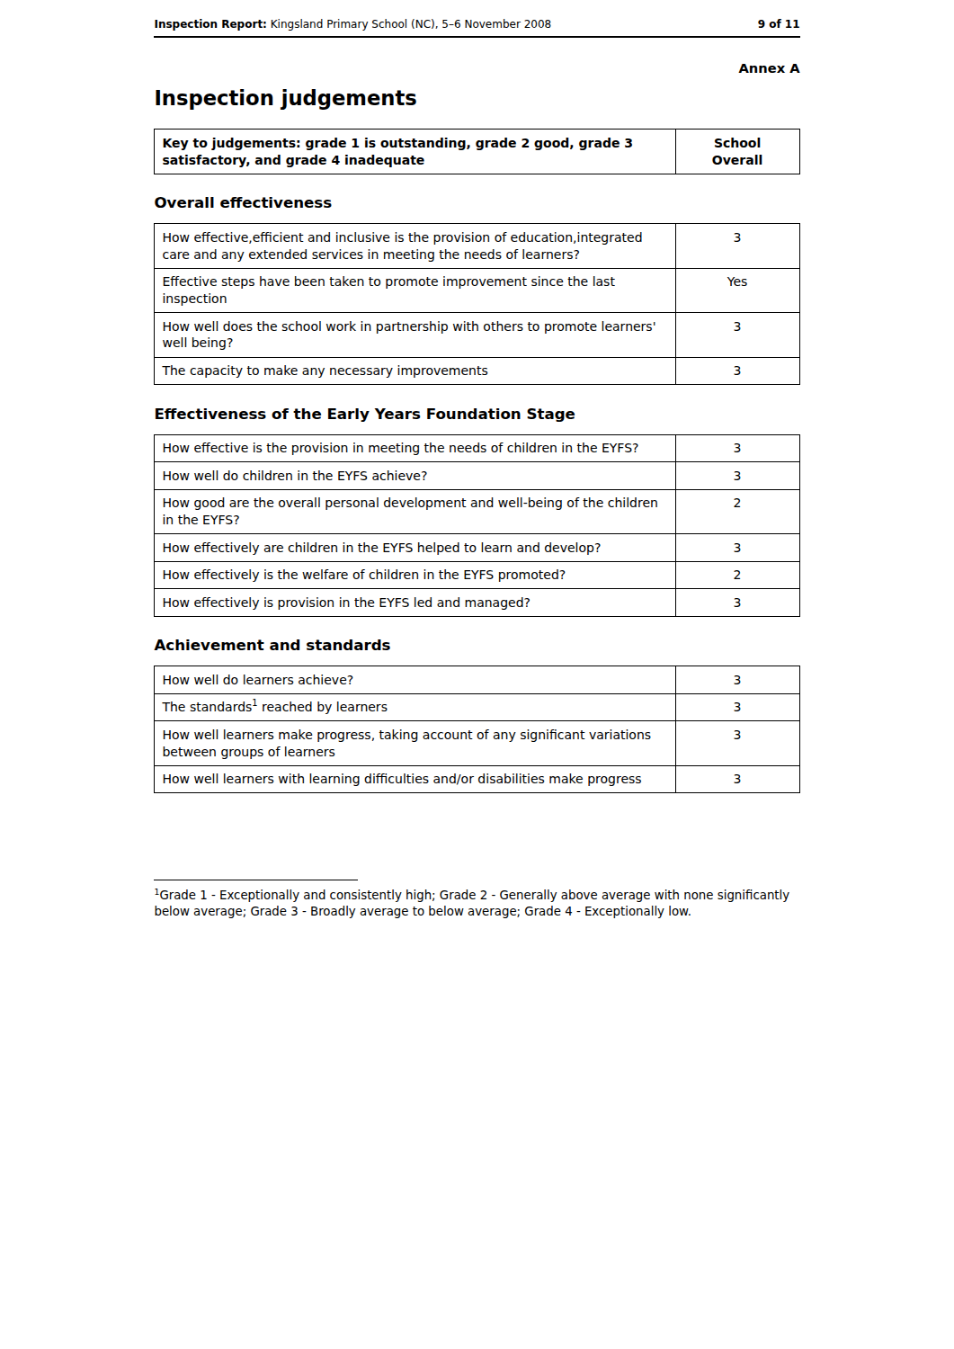Inspection Report: Kingsland Primary School (NC), 5–6 November 2008
9 of 11
Annex A
Inspection judgements
| Key to judgements: grade 1 is outstanding, grade 2 good, grade 3 satisfactory, and grade 4 inadequate | School Overall |
Overall effectiveness
| How effective,efficient and inclusive is the provision of education,integrated care and any extended services in meeting the needs of learners? | 3 |
| Effective steps have been taken to promote improvement since the last inspection | Yes |
| How well does the school work in partnership with others to promote learners' well being? | 3 |
| The capacity to make any necessary improvements | 3 |
Effectiveness of the Early Years Foundation Stage
| How effective is the provision in meeting the needs of children in the EYFS? | 3 |
| How well do children in the EYFS achieve? | 3 |
| How good are the overall personal development and well-being of the children in the EYFS? | 2 |
| How effectively are children in the EYFS helped to learn and develop? | 3 |
| How effectively is the welfare of children in the EYFS promoted? | 2 |
| How effectively is provision in the EYFS led and managed? | 3 |
Achievement and standards
| How well do learners achieve? | 3 |
| The standards 1 reached by learners | 3 |
| How well learners make progress, taking account of any significant variations between groups of learners | 3 |
| How well learners with learning difficulties and/or disabilities make progress | 3 |
1Grade 1 - Exceptionally and consistently high; Grade 2 - Generally above average with none significantly below average; Grade 3 - Broadly average to below average; Grade 4 - Exceptionally low.